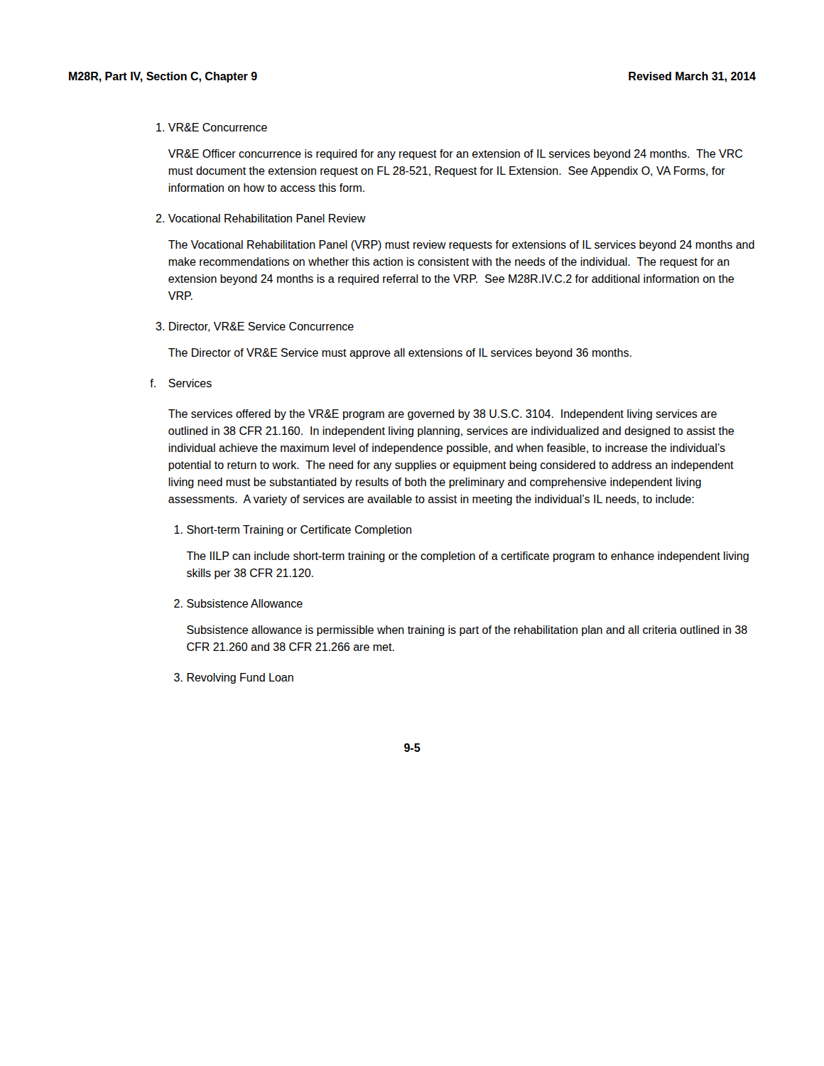M28R, Part IV, Section C, Chapter 9 Revised March 31, 2014
VR&E Concurrence
VR&E Officer concurrence is required for any request for an extension of IL services beyond 24 months. The VRC must document the extension request on FL 28-521, Request for IL Extension. See Appendix O, VA Forms, for information on how to access this form.
Vocational Rehabilitation Panel Review
The Vocational Rehabilitation Panel (VRP) must review requests for extensions of IL services beyond 24 months and make recommendations on whether this action is consistent with the needs of the individual. The request for an extension beyond 24 months is a required referral to the VRP. See M28R.IV.C.2 for additional information on the VRP.
Director, VR&E Service Concurrence
The Director of VR&E Service must approve all extensions of IL services beyond 36 months.
f.
Services
The services offered by the VR&E program are governed by 38 U.S.C. 3104. Independent living services are outlined in 38 CFR 21.160. In independent living planning, services are individualized and designed to assist the individual achieve the maximum level of independence possible, and when feasible, to increase the individual’s potential to return to work. The need for any supplies or equipment being considered to address an independent living need must be substantiated by results of both the preliminary and comprehensive independent living assessments. A variety of services are available to assist in meeting the individual’s IL needs, to include:
Short-term Training or Certificate Completion
The IILP can include short-term training or the completion of a certificate program to enhance independent living skills per 38 CFR 21.120.
Subsistence Allowance
Subsistence allowance is permissible when training is part of the rehabilitation plan and all criteria outlined in 38 CFR 21.260 and 38 CFR 21.266 are met.
Revolving Fund Loan
9-5